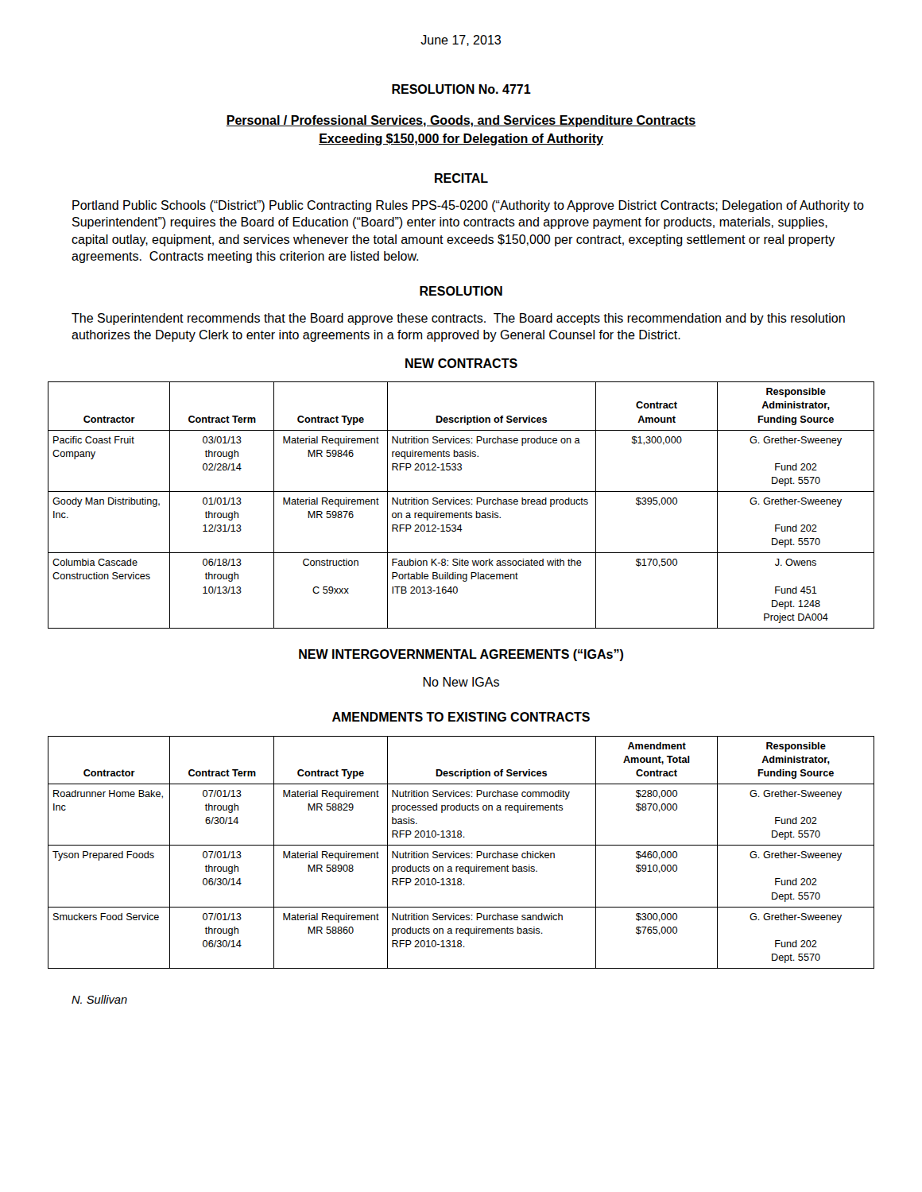June 17, 2013
RESOLUTION No. 4771
Personal / Professional Services, Goods, and Services Expenditure Contracts Exceeding $150,000 for Delegation of Authority
RECITAL
Portland Public Schools (“District”) Public Contracting Rules PPS-45-0200 (“Authority to Approve District Contracts; Delegation of Authority to Superintendent”) requires the Board of Education (“Board”) enter into contracts and approve payment for products, materials, supplies, capital outlay, equipment, and services whenever the total amount exceeds $150,000 per contract, excepting settlement or real property agreements. Contracts meeting this criterion are listed below.
RESOLUTION
The Superintendent recommends that the Board approve these contracts. The Board accepts this recommendation and by this resolution authorizes the Deputy Clerk to enter into agreements in a form approved by General Counsel for the District.
NEW CONTRACTS
| Contractor | Contract Term | Contract Type | Description of Services | Contract Amount | Responsible Administrator, Funding Source |
| --- | --- | --- | --- | --- | --- |
| Pacific Coast Fruit Company | 03/01/13 through 02/28/14 | Material Requirement MR 59846 | Nutrition Services: Purchase produce on a requirements basis. RFP 2012-1533 | $1,300,000 | G. Grether-Sweeney Fund 202 Dept. 5570 |
| Goody Man Distributing, Inc. | 01/01/13 through 12/31/13 | Material Requirement MR 59876 | Nutrition Services: Purchase bread products on a requirements basis. RFP 2012-1534 | $395,000 | G. Grether-Sweeney Fund 202 Dept. 5570 |
| Columbia Cascade Construction Services | 06/18/13 through 10/13/13 | Construction C 59xxx | Faubion K-8: Site work associated with the Portable Building Placement ITB 2013-1640 | $170,500 | J. Owens Fund 451 Dept. 1248 Project DA004 |
NEW INTERGOVERNMENTAL AGREEMENTS (“IGAs”)
No New IGAs
AMENDMENTS TO EXISTING CONTRACTS
| Contractor | Contract Term | Contract Type | Description of Services | Amendment Amount, Total Contract | Responsible Administrator, Funding Source |
| --- | --- | --- | --- | --- | --- |
| Roadrunner Home Bake, Inc | 07/01/13 through 6/30/14 | Material Requirement MR 58829 | Nutrition Services: Purchase commodity processed products on a requirements basis. RFP 2010-1318. | $280,000 $870,000 | G. Grether-Sweeney Fund 202 Dept. 5570 |
| Tyson Prepared Foods | 07/01/13 through 06/30/14 | Material Requirement MR 58908 | Nutrition Services: Purchase chicken products on a requirement basis. RFP 2010-1318. | $460,000 $910,000 | G. Grether-Sweeney Fund 202 Dept. 5570 |
| Smuckers Food Service | 07/01/13 through 06/30/14 | Material Requirement MR 58860 | Nutrition Services: Purchase sandwich products on a requirements basis. RFP 2010-1318. | $300,000 $765,000 | G. Grether-Sweeney Fund 202 Dept. 5570 |
N. Sullivan